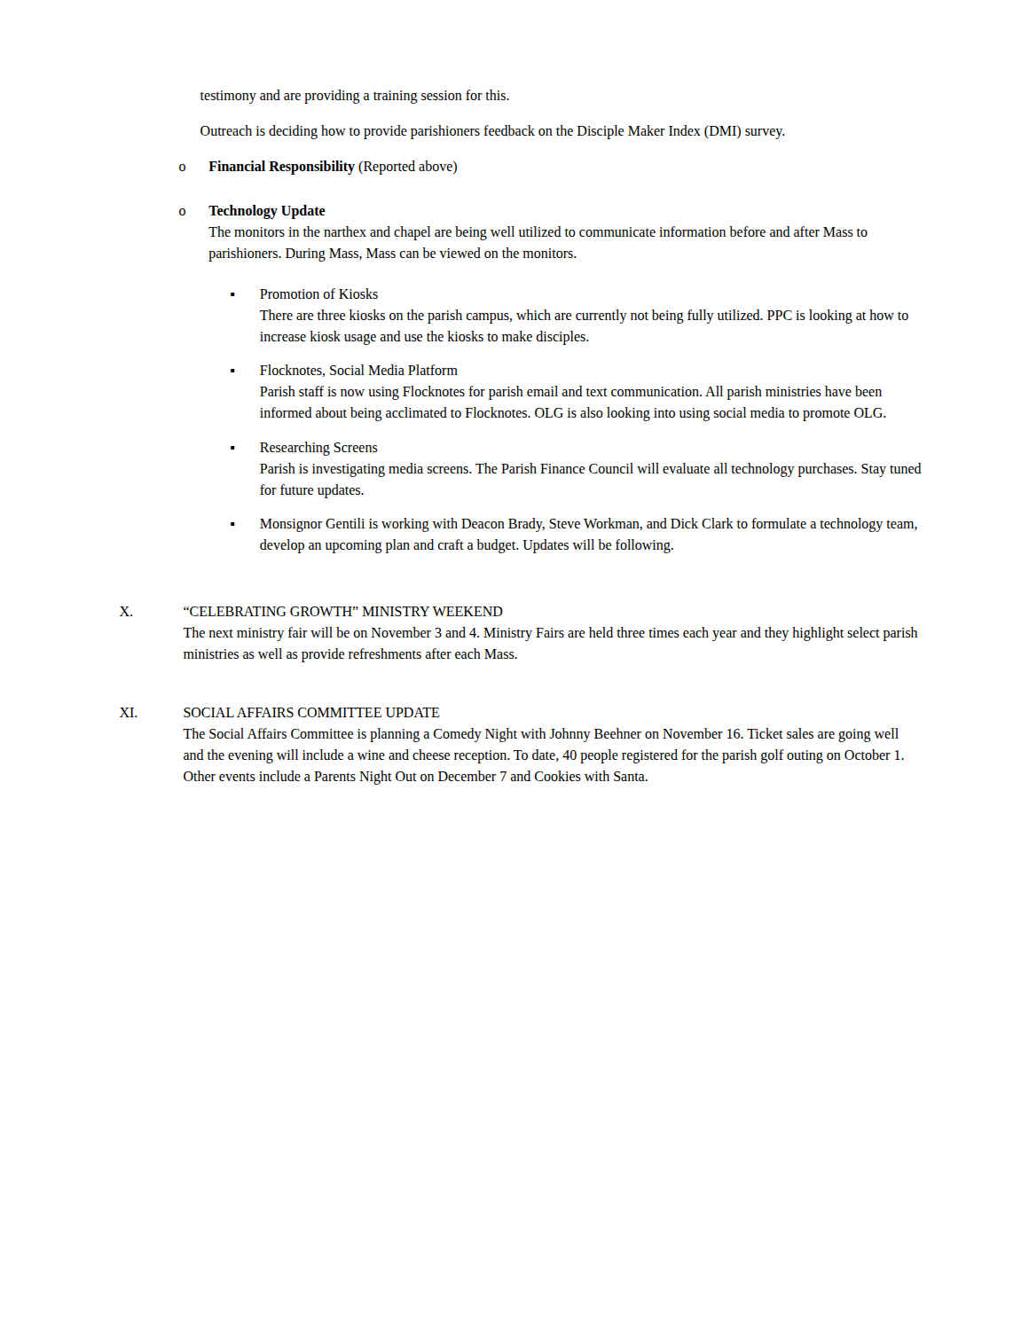testimony and are providing a training session for this.
Outreach is deciding how to provide parishioners feedback on the Disciple Maker Index (DMI) survey.
o Financial Responsibility (Reported above)
o Technology Update
The monitors in the narthex and chapel are being well utilized to communicate information before and after Mass to parishioners. During Mass, Mass can be viewed on the monitors.
▪ Promotion of Kiosks
There are three kiosks on the parish campus, which are currently not being fully utilized. PPC is looking at how to increase kiosk usage and use the kiosks to make disciples.
▪ Flocknotes, Social Media Platform
Parish staff is now using Flocknotes for parish email and text communication. All parish ministries have been informed about being acclimated to Flocknotes. OLG is also looking into using social media to promote OLG.
▪ Researching Screens
Parish is investigating media screens. The Parish Finance Council will evaluate all technology purchases. Stay tuned for future updates.
▪ Monsignor Gentili is working with Deacon Brady, Steve Workman, and Dick Clark to formulate a technology team, develop an upcoming plan and craft a budget. Updates will be following.
X. “CELEBRATING GROWTH” MINISTRY WEEKEND
The next ministry fair will be on November 3 and 4. Ministry Fairs are held three times each year and they highlight select parish ministries as well as provide refreshments after each Mass.
XI. SOCIAL AFFAIRS COMMITTEE UPDATE
The Social Affairs Committee is planning a Comedy Night with Johnny Beehner on November 16. Ticket sales are going well and the evening will include a wine and cheese reception. To date, 40 people registered for the parish golf outing on October 1. Other events include a Parents Night Out on December 7 and Cookies with Santa.